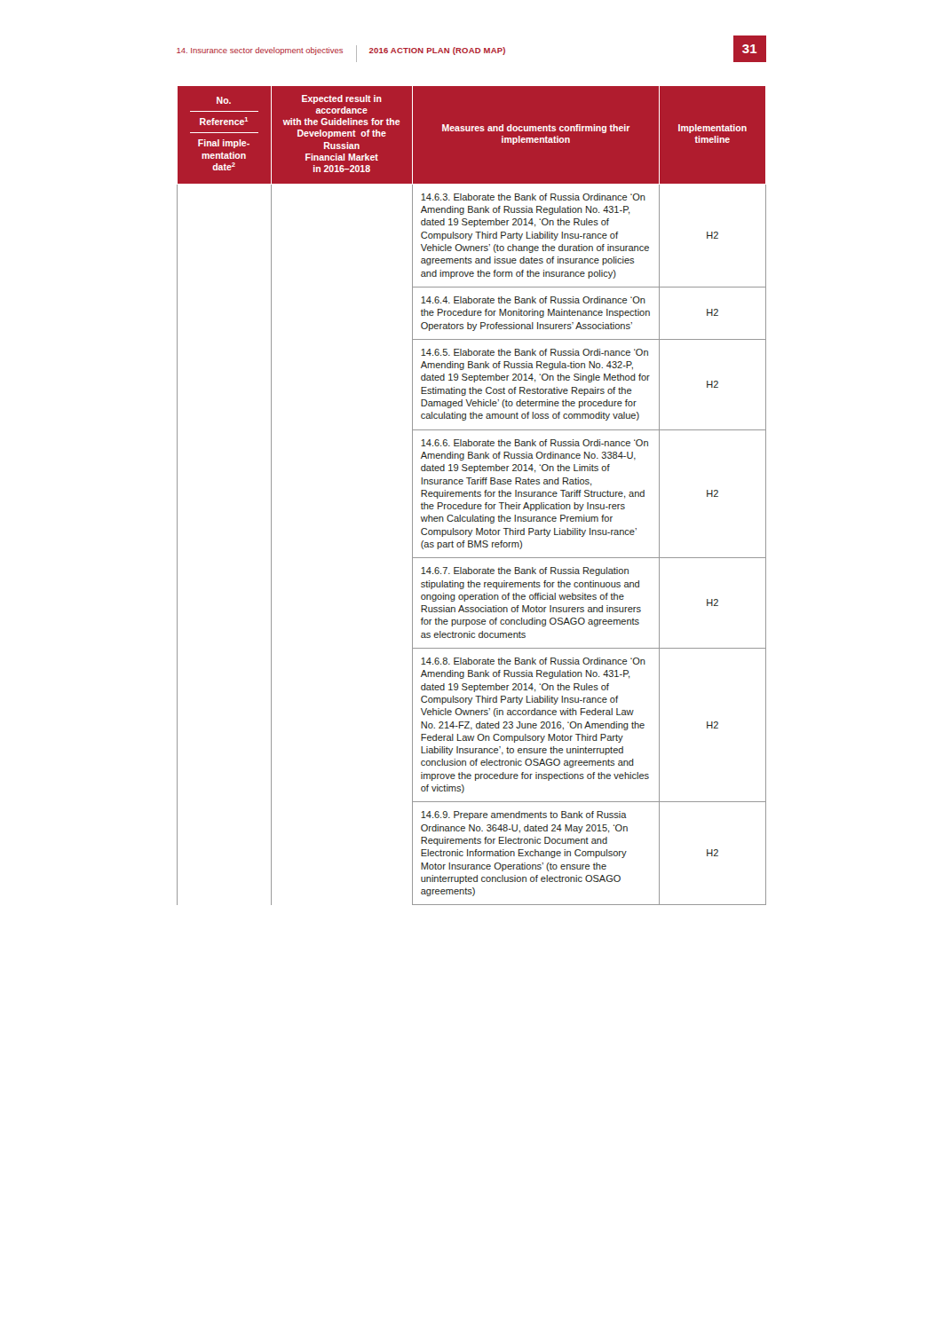14. Insurance sector development objectives
2016 Action Plan (Road Map)
31
| No. Reference 1 Final imple‑ mentation date 2 | Expected result in accordance with the Guidelines for the Development of the Russian Financial Market in 2016–2018 | Measures and documents confirming their implementation | Implementation timeline |
| --- | --- | --- | --- |
| | | 14.6.3. Elaborate the Bank of Russia Ordinance ‘On Amending Bank of Russia Regulation No. 431-P, dated 19 September 2014, ‘On the Rules of Compulsory Third Party Liability Insu‑rance of Vehicle Owners’ (to change the duration of insurance agreements and issue dates of insurance policies and improve the form of the insurance policy) | H2 |
| 14.6.4. Elaborate the Bank of Russia Ordinance ‘On the Procedure for Monitoring Maintenance Inspection Operators by Professional Insurers’ Associations’ | H2 |
| 14.6.5. Elaborate the Bank of Russia Ordi‑nance ‘On Amending Bank of Russia Regula‑tion No. 432-P, dated 19 September 2014, ‘On the Single Method for Estimating the Cost of Restorative Repairs of the Damaged Vehicle’ (to determine the procedure for calculating the amount of loss of commodity value) | H2 |
| 14.6.6. Elaborate the Bank of Russia Ordi‑nance ‘On Amending Bank of Russia Ordinance No. 3384-U, dated 19 September 2014, ‘On the Limits of Insurance Tariff Base Rates and Ratios, Requirements for the Insurance Tariff Structure, and the Procedure for Their Application by Insu‑rers when Calculating the Insurance Premium for Compulsory Motor Third Party Liability Insu‑rance’ (as part of BMS reform) | H2 |
| 14.6.7. Elaborate the Bank of Russia Regulation stipulating the requirements for the continuous and ongoing operation of the official websites of the Russian Association of Motor Insurers and insurers for the purpose of concluding OSAGO agreements as electronic documents | H2 |
| 14.6.8. Elaborate the Bank of Russia Ordinance ‘On Amending Bank of Russia Regulation No. 431-P, dated 19 September 2014, ‘On the Rules of Compulsory Third Party Liability Insu‑rance of Vehicle Owners’ (in accordance with Federal Law No. 214-FZ, dated 23 June 2016, ‘On Amending the Federal Law On Compulsory Motor Third Party Liability Insurance’, to ensure the uninterrupted conclusion of electronic OSAGO agreements and improve the procedure for inspections of the vehicles of victims) | H2 |
| 14.6.9. Prepare amendments to Bank of Russia Ordinance No. 3648-U, dated 24 May 2015, ‘On Requirements for Electronic Document and Electronic Information Exchange in Compulsory Motor Insurance Operations’ (to ensure the uninterrupted conclusion of electronic OSAGO agreements) | H2 |